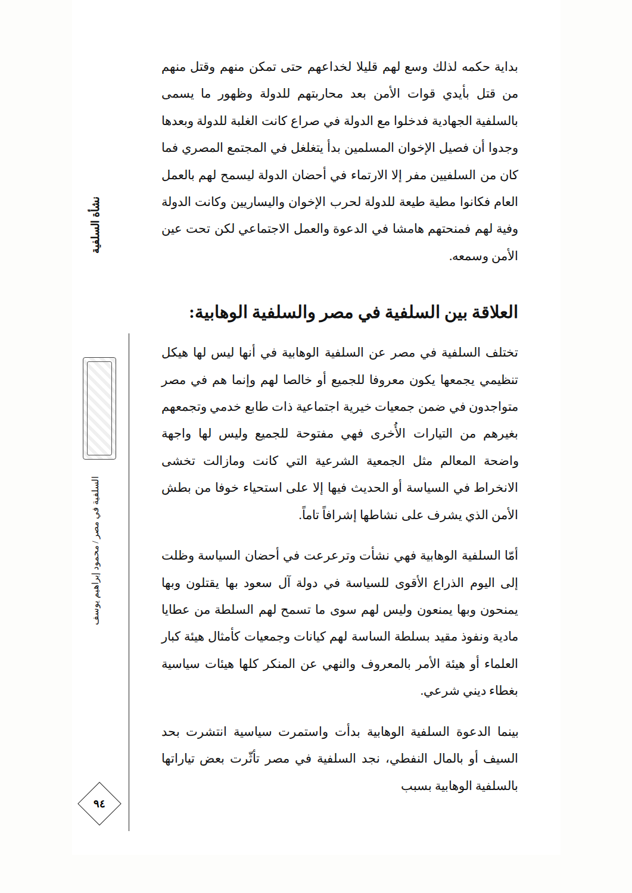نشأة السلفية
السلفية في مصر / محمود إبراهيم يوسف
٩٤
بداية حكمه لذلك وسع لهم قليلا لخداعهم حتى تمكن منهم وقتل منهم من قتل بأيدي قوات الأمن بعد محاربتهم للدولة وظهور ما يسمى بالسلفية الجهادية فدخلوا مع الدولة في صراع كانت الغلبة للدولة وبعدها وجدوا أن فصيل الإخوان المسلمين بدأ يتغلغل في المجتمع المصري فما كان من السلفيين مفر إلا الارتماء في أحضان الدولة ليسمح لهم بالعمل العام فكانوا مطية طيعة للدولة لحرب الإخوان واليساريين وكانت الدولة وفية لهم فمنحتهم هامشا في الدعوة والعمل الاجتماعي لكن تحت عين الأمن وسمعه.
العلاقة بين السلفية في مصر والسلفية الوهابية:
تختلف السلفية في مصر عن السلفية الوهابية في أنها ليس لها هيكل تنظيمي يجمعها يكون معروفا للجميع أو خالصا لهم وإنما هم في مصر متواجدون في ضمن جمعيات خيرية اجتماعية ذات طابع خدمي وتجمعهم بغيرهم من التيارات الأُخرى فهي مفتوحة للجميع وليس لها واجهة واضحة المعالم مثل الجمعية الشرعية التي كانت ومازالت تخشى الانخراط في السياسة أو الحديث فيها إلا على استحياء خوفا من بطش الأمن الذي يشرف على نشاطها إشرافاً تاماً.
أمّا السلفية الوهابية فهي نشأت وترعرعت في أحضان السياسة وظلت إلى اليوم الذراع الأقوى للسياسة في دولة آل سعود بها يقتلون وبها يمنحون وبها يمنعون وليس لهم سوى ما تسمح لهم السلطة من عطايا مادية ونفوذ مقيد بسلطة الساسة لهم كيانات وجمعيات كأمثال هيئة كبار العلماء أو هيئة الأمر بالمعروف والنهي عن المنكر كلها هيئات سياسية بغطاء ديني شرعي.
بينما الدعوة السلفية الوهابية بدأت واستمرت سياسية انتشرت بحد السيف أو بالمال النفطي، نجد السلفية في مصر تأثّرت بعض تياراتها بالسلفية الوهابية بسبب